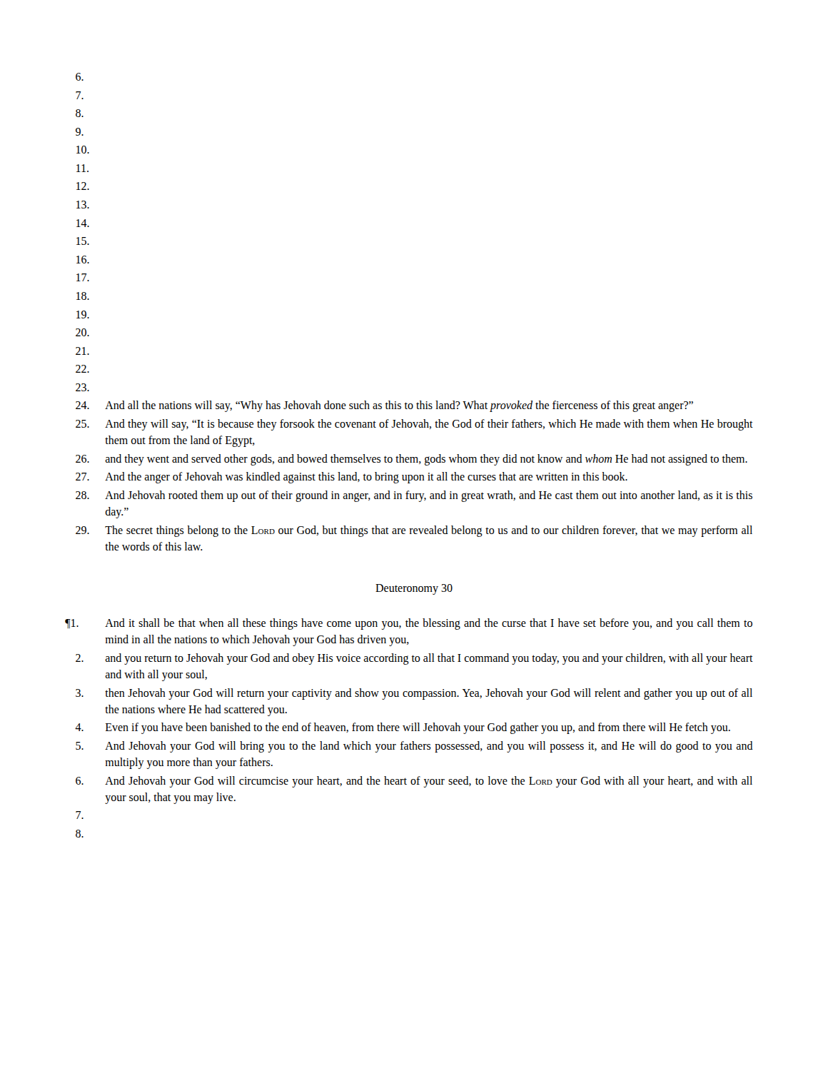6.
7.
8.
9.
10.
11.
12.
13.
14.
15.
16.
17.
18.
19.
20.
21.
22.
23.
24. And all the nations will say, “Why has Jehovah done such as this to this land? What provoked the fierceness of this great anger?”
25. And they will say, “It is because they forsook the covenant of Jehovah, the God of their fathers, which He made with them when He brought them out from the land of Egypt,
26. and they went and served other gods, and bowed themselves to them, gods whom they did not know and whom He had not assigned to them.
27. And the anger of Jehovah was kindled against this land, to bring upon it all the curses that are written in this book.
28. And Jehovah rooted them up out of their ground in anger, and in fury, and in great wrath, and He cast them out into another land, as it is this day.”
29. The secret things belong to the Lord our God, but things that are revealed belong to us and to our children forever, that we may perform all the words of this law.
Deuteronomy 30
¶1. And it shall be that when all these things have come upon you, the blessing and the curse that I have set before you, and you call them to mind in all the nations to which Jehovah your God has driven you,
2. and you return to Jehovah your God and obey His voice according to all that I command you today, you and your children, with all your heart and with all your soul,
3. then Jehovah your God will return your captivity and show you compassion. Yea, Jehovah your God will relent and gather you up out of all the nations where He had scattered you.
4. Even if you have been banished to the end of heaven, from there will Jehovah your God gather you up, and from there will He fetch you.
5. And Jehovah your God will bring you to the land which your fathers possessed, and you will possess it, and He will do good to you and multiply you more than your fathers.
6. And Jehovah your God will circumcise your heart, and the heart of your seed, to love the Lord your God with all your heart, and with all your soul, that you may live.
7.
8.